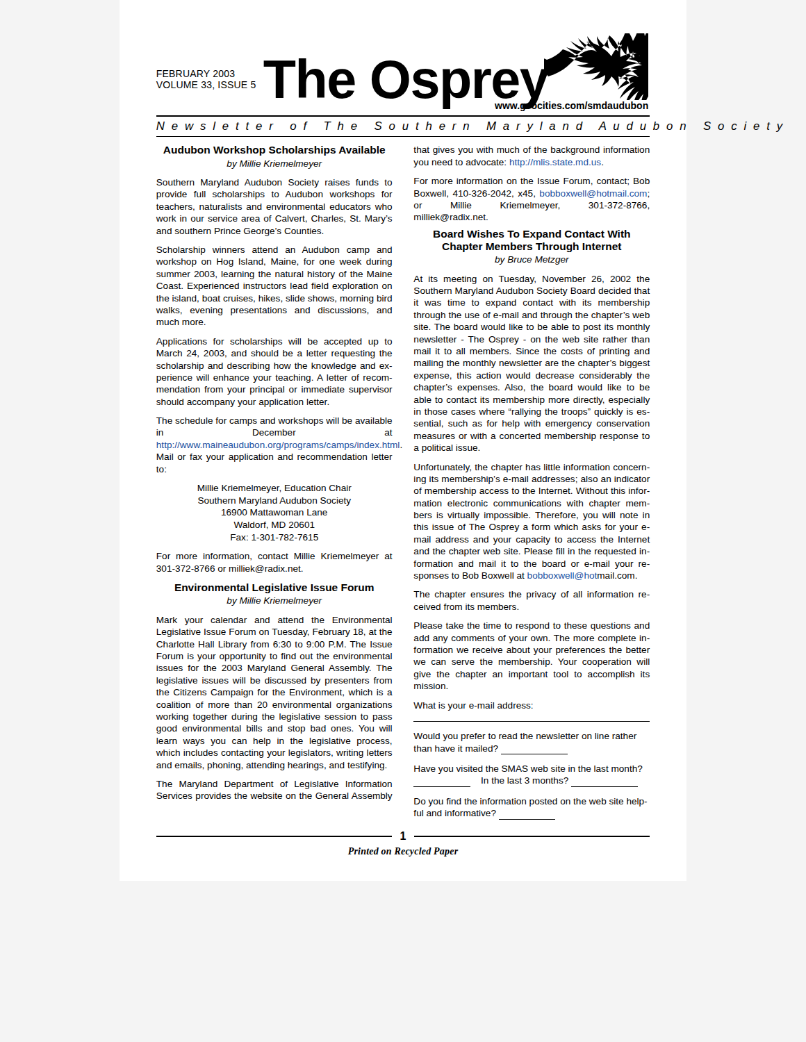FEBRUARY 2003
VOLUME 33, ISSUE 5
The Osprey
www.geocities.com/smdaudubon
N e w s l e t t e r o f T h e S o u t h e r n M a r y l a n d A u d u b o n S o c i e t y
Audubon Workshop Scholarships Available
by Millie Kriemelmeyer
Southern Maryland Audubon Society raises funds to provide full scholarships to Audubon workshops for teachers, naturalists and environmental educators who work in our service area of Calvert, Charles, St. Mary’s and southern Prince George’s Counties.
Scholarship winners attend an Audubon camp and workshop on Hog Island, Maine, for one week during summer 2003, learning the natural history of the Maine Coast. Experienced instructors lead field exploration on the island, boat cruises, hikes, slide shows, morning bird walks, evening presentations and discussions, and much more.
Applications for scholarships will be accepted up to March 24, 2003, and should be a letter requesting the scholarship and describing how the knowledge and experience will enhance your teaching. A letter of recommendation from your principal or immediate supervisor should accompany your application letter.
The schedule for camps and workshops will be available in December at http://www.maineaudubon.org/programs/camps/index.html. Mail or fax your application and recommendation letter to:
Millie Kriemelmeyer, Education Chair
Southern Maryland Audubon Society
16900 Mattawoman Lane
Waldorf, MD 20601
Fax: 1-301-782-7615
For more information, contact Millie Kriemelmeyer at 301-372-8766 or milliek@radix.net.
Environmental Legislative Issue Forum
by Millie Kriemelmeyer
Mark your calendar and attend the Environmental Legislative Issue Forum on Tuesday, February 18, at the Charlotte Hall Library from 6:30 to 9:00 P.M. The Issue Forum is your opportunity to find out the environmental issues for the 2003 Maryland General Assembly. The legislative issues will be discussed by presenters from the Citizens Campaign for the Environment, which is a coalition of more than 20 environmental organizations working together during the legislative session to pass good environmental bills and stop bad ones. You will learn ways you can help in the legislative process, which includes contacting your legislators, writing letters and emails, phoning, attending hearings, and testifying.
The Maryland Department of Legislative Information Services provides the website on the General Assembly that gives you with much of the background information you need to advocate: http://mlis.state.md.us.
For more information on the Issue Forum, contact; Bob Boxwell, 410-326-2042, x45, bobboxwell@hotmail.com; or Millie Kriemelmeyer, 301-372-8766, milliek@radix.net.
Board Wishes To Expand Contact With
Chapter Members Through Internet
by Bruce Metzger
At its meeting on Tuesday, November 26, 2002 the Southern Maryland Audubon Society Board decided that it was time to expand contact with its membership through the use of e-mail and through the chapter’s web site. The board would like to be able to post its monthly newsletter - The Osprey - on the web site rather than mail it to all members. Since the costs of printing and mailing the monthly newsletter are the chapter’s biggest expense, this action would decrease considerably the chapter’s expenses. Also, the board would like to be able to contact its membership more directly, especially in those cases where “rallying the troops” quickly is essential, such as for help with emergency conservation measures or with a concerted membership response to a political issue.
Unfortunately, the chapter has little information concerning its membership’s e-mail addresses; also an indicator of membership access to the Internet. Without this information electronic communications with chapter members is virtually impossible. Therefore, you will note in this issue of The Osprey a form which asks for your e-mail address and your capacity to access the Internet and the chapter web site. Please fill in the requested information and mail it to the board or e-mail your responses to Bob Boxwell at bobboxwell@hotmail.com.
The chapter ensures the privacy of all information received from its members.
Please take the time to respond to these questions and add any comments of your own. The more complete information we receive about your preferences the better we can serve the membership. Your cooperation will give the chapter an important tool to accomplish its mission.
What is your e-mail address:
Would you prefer to read the newsletter on line rather than have it mailed?
Have you visited the SMAS web site in the last month?
In the last 3 months?
Do you find the information posted on the web site helpful and informative?
1
Printed on Recycled Paper